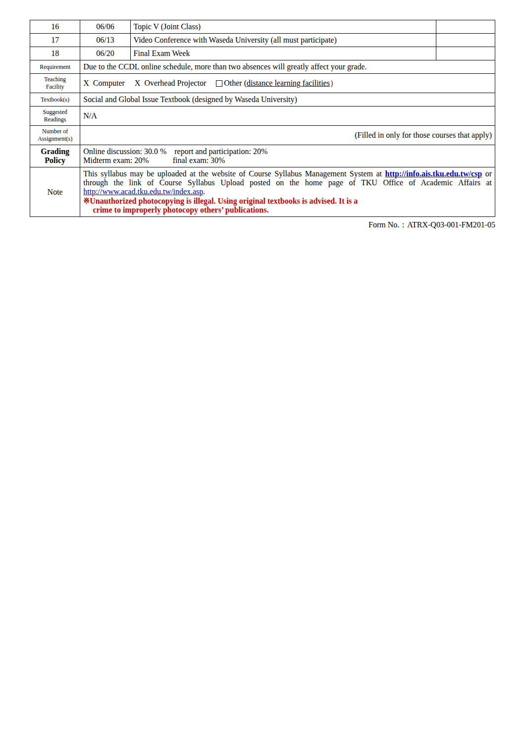| 16 | 06/06 | Topic V (Joint Class) | |
| 17 | 06/13 | Video Conference with Waseda University (all must participate) | |
| 18 | 06/20 | Final Exam Week | |
| Requirement | Due to the CCDL online schedule, more than two absences will greatly affect your grade. |
| Teaching Facility | Χ Computer Χ Overhead Projector Other ( distance learning facilities ） |
| Textbook(s) | Social and Global Issue Textbook (designed by Waseda University) |
| Suggested Readings | N/A |
| Number of Assignment(s) | (Filled in only for those courses that apply) |
| Grading Policy | Online discussion: 30.0 % report and participation: 20% Midterm exam: 20% final exam: 30% |
| Note | This syllabus may be uploaded at the website of Course Syllabus Management System at http://info.ais.tku.edu.tw/csp or through the link of Course Syllabus Upload posted on the home page of TKU Office of Academic Affairs at http://www.acad.tku.edu.tw/index.asp . ※Unauthorized photocopying is illegal. Using original textbooks is advised. It is a crime to improperly photocopy others’ publications. |
Form No.：ATRX-Q03-001-FM201-05